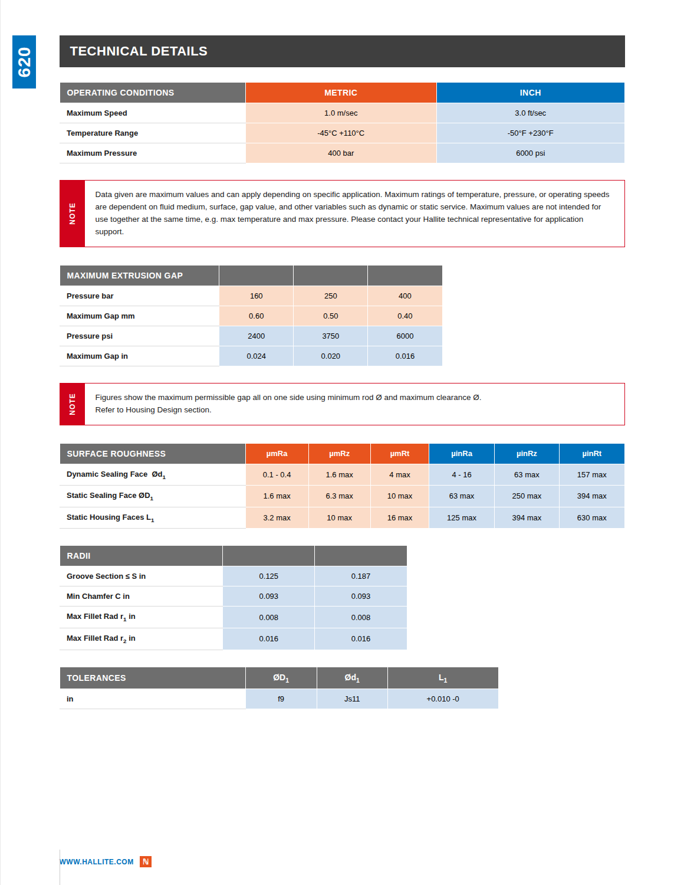620
TECHNICAL DETAILS
| OPERATING CONDITIONS | METRIC | INCH |
| --- | --- | --- |
| Maximum Speed | 1.0 m/sec | 3.0 ft/sec |
| Temperature Range | -45°C +110°C | -50°F +230°F |
| Maximum Pressure | 400 bar | 6000 psi |
NOTE
Data given are maximum values and can apply depending on specific application. Maximum ratings of temperature, pressure, or operating speeds are dependent on fluid medium, surface, gap value, and other variables such as dynamic or static service. Maximum values are not intended for use together at the same time, e.g. max temperature and max pressure. Please contact your Hallite technical representative for application support.
| MAXIMUM EXTRUSION GAP | | | |
| --- | --- | --- | --- |
| Pressure bar | 160 | 250 | 400 |
| Maximum Gap mm | 0.60 | 0.50 | 0.40 |
| Pressure psi | 2400 | 3750 | 6000 |
| Maximum Gap in | 0.024 | 0.020 | 0.016 |
NOTE
Figures show the maximum permissible gap all on one side using minimum rod Ø and maximum clearance Ø.
Refer to Housing Design section.
| SURFACE ROUGHNESS | µmRa | µmRz | µmRt | µinRa | µinRz | µinRt |
| --- | --- | --- | --- | --- | --- | --- |
| Dynamic Sealing Face Ød 1 | 0.1 - 0.4 | 1.6 max | 4 max | 4 - 16 | 63 max | 157 max |
| Static Sealing Face ØD 1 | 1.6 max | 6.3 max | 10 max | 63 max | 250 max | 394 max |
| Static Housing Faces L 1 | 3.2 max | 10 max | 16 max | 125 max | 394 max | 630 max |
| RADII | | |
| --- | --- | --- |
| Groove Section ≤ S in | 0.125 | 0.187 |
| Min Chamfer C in | 0.093 | 0.093 |
| Max Fillet Rad r 1 in | 0.008 | 0.008 |
| Max Fillet Rad r 2 in | 0.016 | 0.016 |
| TOLERANCES | ØD 1 | Ød 1 | L 1 |
| --- | --- | --- | --- |
| in | f9 | Js11 | +0.010 -0 |
WWW.HALLITE.COM ℕ